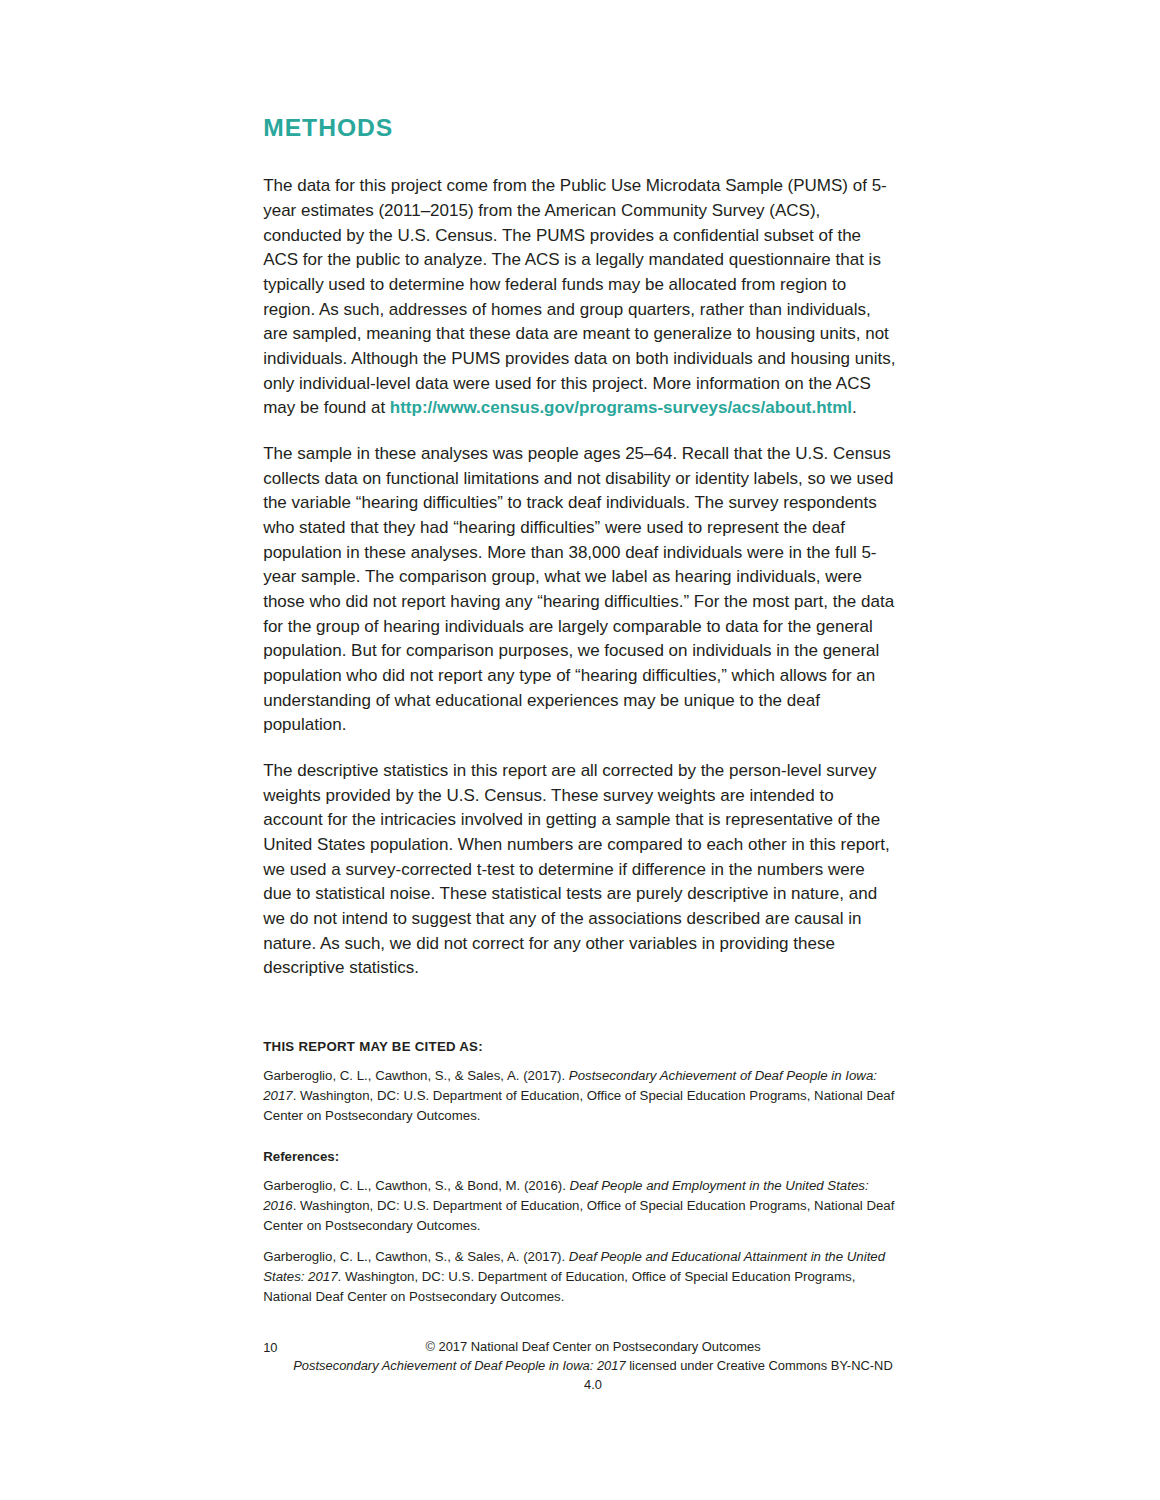Methods
The data for this project come from the Public Use Microdata Sample (PUMS) of 5-year estimates (2011–2015) from the American Community Survey (ACS), conducted by the U.S. Census. The PUMS provides a confidential subset of the ACS for the public to analyze. The ACS is a legally mandated questionnaire that is typically used to determine how federal funds may be allocated from region to region. As such, addresses of homes and group quarters, rather than individuals, are sampled, meaning that these data are meant to generalize to housing units, not individuals. Although the PUMS provides data on both individuals and housing units, only individual-level data were used for this project. More information on the ACS may be found at http://www.census.gov/programs-surveys/acs/about.html.
The sample in these analyses was people ages 25–64. Recall that the U.S. Census collects data on functional limitations and not disability or identity labels, so we used the variable “hearing difficulties” to track deaf individuals. The survey respondents who stated that they had “hearing difficulties” were used to represent the deaf population in these analyses. More than 38,000 deaf individuals were in the full 5-year sample. The comparison group, what we label as hearing individuals, were those who did not report having any “hearing difficulties.” For the most part, the data for the group of hearing individuals are largely comparable to data for the general population. But for comparison purposes, we focused on individuals in the general population who did not report any type of “hearing difficulties,” which allows for an understanding of what educational experiences may be unique to the deaf population.
The descriptive statistics in this report are all corrected by the person-level survey weights provided by the U.S. Census. These survey weights are intended to account for the intricacies involved in getting a sample that is representative of the United States population. When numbers are compared to each other in this report, we used a survey-corrected t-test to determine if difference in the numbers were due to statistical noise. These statistical tests are purely descriptive in nature, and we do not intend to suggest that any of the associations described are causal in nature. As such, we did not correct for any other variables in providing these descriptive statistics.
This report may be cited as:
Garberoglio, C. L., Cawthon, S., & Sales, A. (2017). Postsecondary Achievement of Deaf People in Iowa: 2017. Washington, DC: U.S. Department of Education, Office of Special Education Programs, National Deaf Center on Postsecondary Outcomes.
References:
Garberoglio, C. L., Cawthon, S., & Bond, M. (2016). Deaf People and Employment in the United States: 2016. Washington, DC: U.S. Department of Education, Office of Special Education Programs, National Deaf Center on Postsecondary Outcomes.
Garberoglio, C. L., Cawthon, S., & Sales, A. (2017). Deaf People and Educational Attainment in the United States: 2017. Washington, DC: U.S. Department of Education, Office of Special Education Programs, National Deaf Center on Postsecondary Outcomes.
10
© 2017 National Deaf Center on Postsecondary Outcomes
Postsecondary Achievement of Deaf People in Iowa: 2017 licensed under Creative Commons BY-NC-ND 4.0